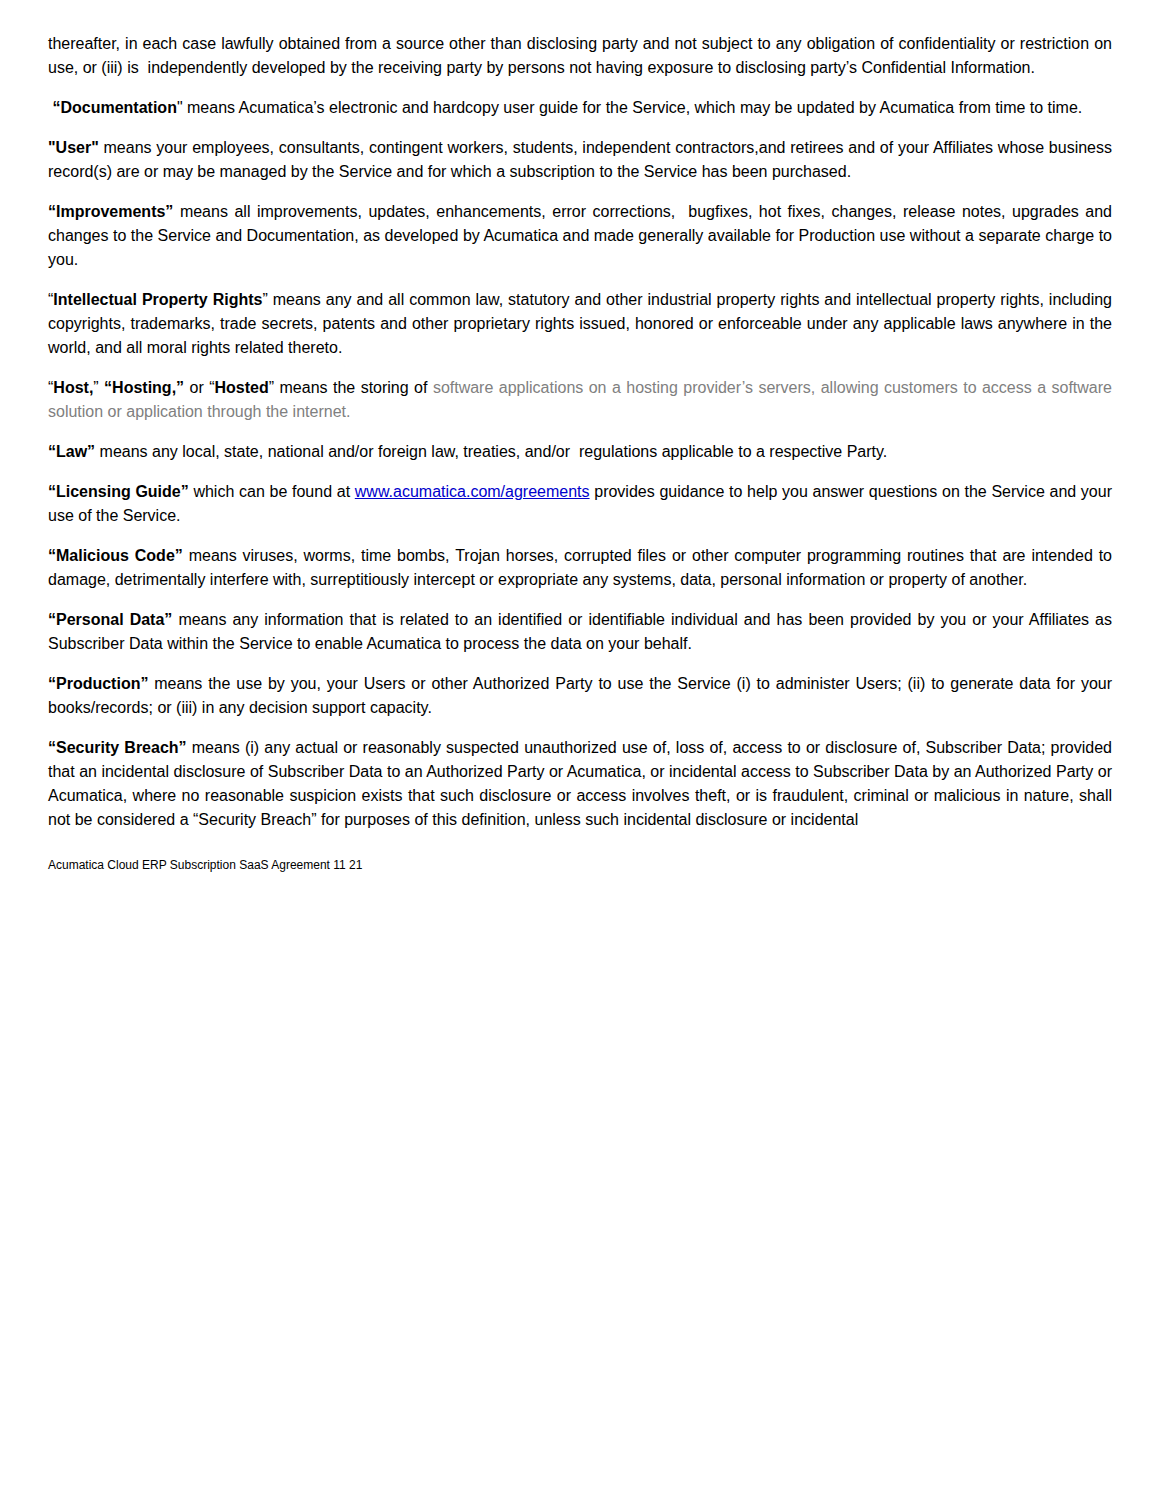thereafter, in each case lawfully obtained from a source other than disclosing party and not subject to any obligation of confidentiality or restriction on use, or (iii) is independently developed by the receiving party by persons not having exposure to disclosing party’s Confidential Information.
“Documentation" means Acumatica’s electronic and hardcopy user guide for the Service, which may be updated by Acumatica from time to time.
"User" means your employees, consultants, contingent workers, students, independent contractors,and retirees and of your Affiliates whose business record(s) are or may be managed by the Service and for which a subscription to the Service has been purchased.
“Improvements” means all improvements, updates, enhancements, error corrections, bugfixes, hot fixes, changes, release notes, upgrades and changes to the Service and Documentation, as developed by Acumatica and made generally available for Production use without a separate charge to you.
“Intellectual Property Rights” means any and all common law, statutory and other industrial property rights and intellectual property rights, including copyrights, trademarks, trade secrets, patents and other proprietary rights issued, honored or enforceable under any applicable laws anywhere in the world, and all moral rights related thereto.
“Host,” “Hosting,” or “Hosted” means the storing of software applications on a hosting provider’s servers, allowing customers to access a software solution or application through the internet.
“Law” means any local, state, national and/or foreign law, treaties, and/or regulations applicable to a respective Party.
“Licensing Guide” which can be found at www.acumatica.com/agreements provides guidance to help you answer questions on the Service and your use of the Service.
“Malicious Code” means viruses, worms, time bombs, Trojan horses, corrupted files or other computer programming routines that are intended to damage, detrimentally interfere with, surreptitiously intercept or expropriate any systems, data, personal information or property of another.
“Personal Data” means any information that is related to an identified or identifiable individual and has been provided by you or your Affiliates as Subscriber Data within the Service to enable Acumatica to process the data on your behalf.
“Production” means the use by you, your Users or other Authorized Party to use the Service (i) to administer Users; (ii) to generate data for your books/records; or (iii) in any decision support capacity.
“Security Breach” means (i) any actual or reasonably suspected unauthorized use of, loss of, access to or disclosure of, Subscriber Data; provided that an incidental disclosure of Subscriber Data to an Authorized Party or Acumatica, or incidental access to Subscriber Data by an Authorized Party or Acumatica, where no reasonable suspicion exists that such disclosure or access involves theft, or is fraudulent, criminal or malicious in nature, shall not be considered a “Security Breach” for purposes of this definition, unless such incidental disclosure or incidental
Acumatica Cloud ERP Subscription SaaS Agreement 11 21